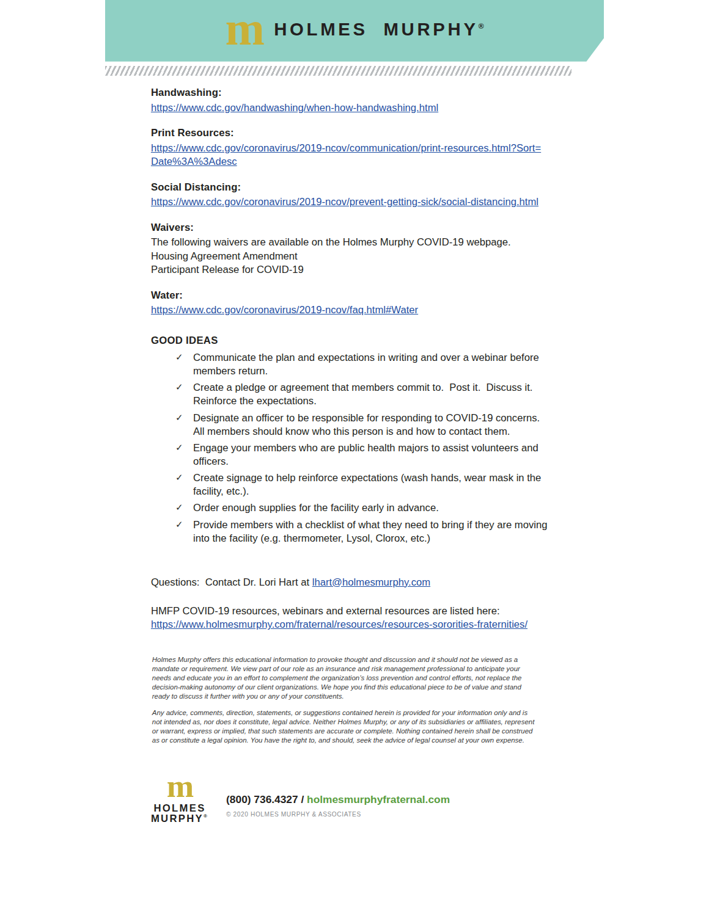m HOLMES MURPHY®
Handwashing:
https://www.cdc.gov/handwashing/when-how-handwashing.html
Print Resources:
https://www.cdc.gov/coronavirus/2019-ncov/communication/print-resources.html?Sort=Date%3A%3Adesc
Social Distancing:
https://www.cdc.gov/coronavirus/2019-ncov/prevent-getting-sick/social-distancing.html
Waivers:
The following waivers are available on the Holmes Murphy COVID-19 webpage.
Housing Agreement Amendment
Participant Release for COVID-19
Water:
https://www.cdc.gov/coronavirus/2019-ncov/faq.html#Water
GOOD IDEAS
Communicate the plan and expectations in writing and over a webinar before members return.
Create a pledge or agreement that members commit to. Post it. Discuss it. Reinforce the expectations.
Designate an officer to be responsible for responding to COVID-19 concerns. All members should know who this person is and how to contact them.
Engage your members who are public health majors to assist volunteers and officers.
Create signage to help reinforce expectations (wash hands, wear mask in the facility, etc.).
Order enough supplies for the facility early in advance.
Provide members with a checklist of what they need to bring if they are moving into the facility (e.g. thermometer, Lysol, Clorox, etc.)
Questions: Contact Dr. Lori Hart at lhart@holmesmurphy.com
HMFP COVID-19 resources, webinars and external resources are listed here:
https://www.holmesmurphy.com/fraternal/resources/resources-sororities-fraternities/
Holmes Murphy offers this educational information to provoke thought and discussion and it should not be viewed as a mandate or requirement. We view part of our role as an insurance and risk management professional to anticipate your needs and educate you in an effort to complement the organization’s loss prevention and control efforts, not replace the decision-making autonomy of our client organizations. We hope you find this educational piece to be of value and stand ready to discuss it further with you or any of your constituents.
Any advice, comments, direction, statements, or suggestions contained herein is provided for your information only and is not intended as, nor does it constitute, legal advice. Neither Holmes Murphy, or any of its subsidiaries or affiliates, represent or warrant, express or implied, that such statements are accurate or complete. Nothing contained herein shall be construed as or constitute a legal opinion. You have the right to, and should, seek the advice of legal counsel at your own expense.
m HOLMES
MURPHY®
(800) 736.4327 / holmesmurphyfraternal.com
© 2020 HOLMES MURPHY & ASSOCIATES